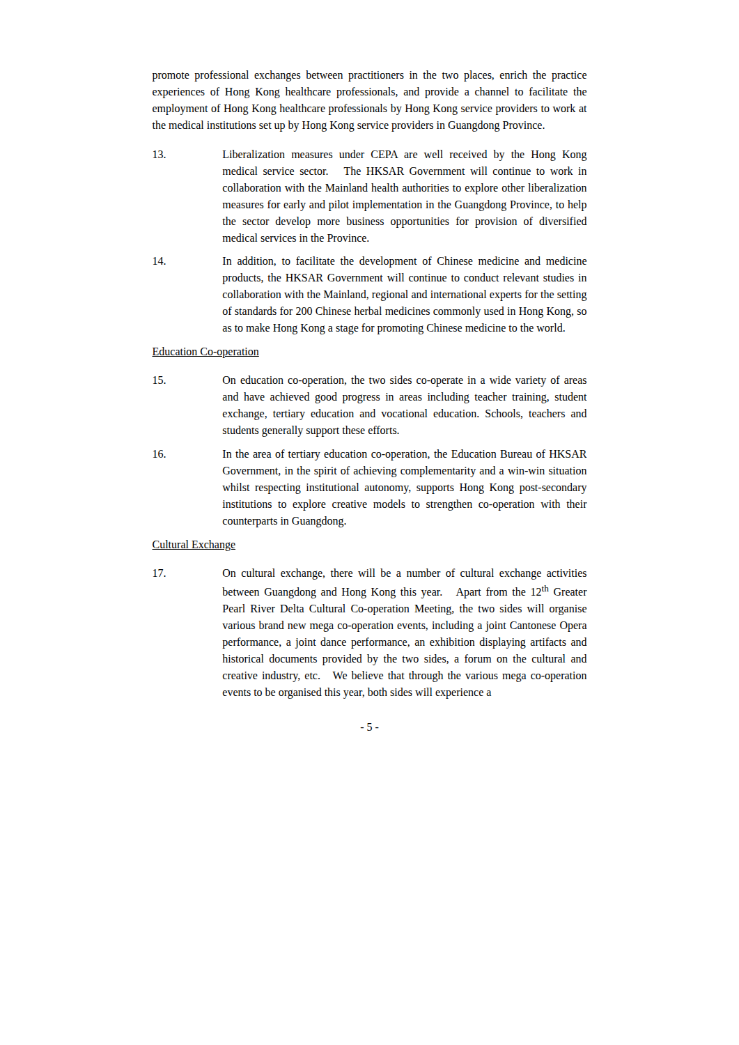promote professional exchanges between practitioners in the two places, enrich the practice experiences of Hong Kong healthcare professionals, and provide a channel to facilitate the employment of Hong Kong healthcare professionals by Hong Kong service providers to work at the medical institutions set up by Hong Kong service providers in Guangdong Province.
13.
Liberalization measures under CEPA are well received by the Hong Kong medical service sector. The HKSAR Government will continue to work in collaboration with the Mainland health authorities to explore other liberalization measures for early and pilot implementation in the Guangdong Province, to help the sector develop more business opportunities for provision of diversified medical services in the Province.
14.
In addition, to facilitate the development of Chinese medicine and medicine products, the HKSAR Government will continue to conduct relevant studies in collaboration with the Mainland, regional and international experts for the setting of standards for 200 Chinese herbal medicines commonly used in Hong Kong, so as to make Hong Kong a stage for promoting Chinese medicine to the world.
Education Co-operation
15.
On education co-operation, the two sides co-operate in a wide variety of areas and have achieved good progress in areas including teacher training, student exchange, tertiary education and vocational education. Schools, teachers and students generally support these efforts.
16.
In the area of tertiary education co-operation, the Education Bureau of HKSAR Government, in the spirit of achieving complementarity and a win-win situation whilst respecting institutional autonomy, supports Hong Kong post-secondary institutions to explore creative models to strengthen co-operation with their counterparts in Guangdong.
Cultural Exchange
17.
On cultural exchange, there will be a number of cultural exchange activities between Guangdong and Hong Kong this year. Apart from the 12th Greater Pearl River Delta Cultural Co-operation Meeting, the two sides will organise various brand new mega co-operation events, including a joint Cantonese Opera performance, a joint dance performance, an exhibition displaying artifacts and historical documents provided by the two sides, a forum on the cultural and creative industry, etc. We believe that through the various mega co-operation events to be organised this year, both sides will experience a
- 5 -